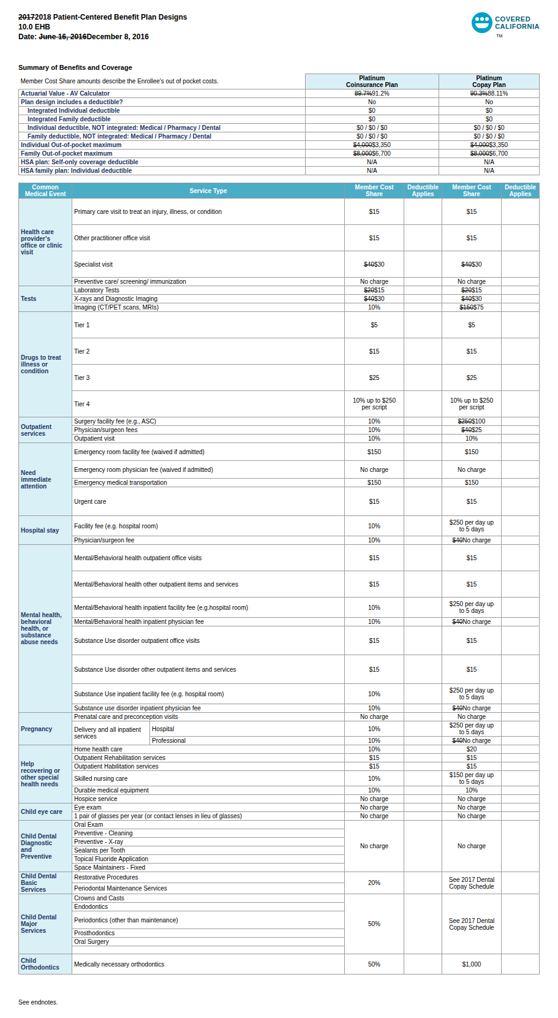20172018 Patient-Centered Benefit Plan Designs
10.0 EHB
Date: June 16, 2016 December 8, 2016
COVEREDCALIFORNIA
TM
Summary of Benefits and Coverage
| Member Cost Share amounts describe the Enrollee's out of pocket costs. | Platinum Coinsurance Plan | Platinum Copay Plan |
| Actuarial Value - AV Calculator | 89.7% 91.2% | 90.3% 88.11% |
| Plan design includes a deductible? | No | No |
| Integrated Individual deductible | $0 | $0 |
| Integrated Family deductible | $0 | $0 |
| Individual deductible, NOT integrated: Medical / Pharmacy / Dental | $0 / $0 / $0 | $0 / $0 / $0 |
| Family deductible, NOT integrated: Medical / Pharmacy / Dental | $0 / $0 / $0 | $0 / $0 / $0 |
| Individual Out-of-pocket maximum | $4,000 $3,350 | $4,000 $3,350 |
| Family Out-of-pocket maximum | $8,000 $6,700 | $8,000 $6,700 |
| HSA plan: Self-only coverage deductible | N/A | N/A |
| HSA family plan: Individual deductible | N/A | N/A |
| Common Medical Event | Service Type | Member Cost Share | Deductible Applies | Member Cost Share | Deductible Applies |
| Health care provider's office or clinic visit | Primary care visit to treat an injury, illness, or condition | $15 | | $15 | |
| Other practitioner office visit | $15 | | $15 | |
| Specialist visit | $40 $30 | | $40 $30 | |
| Preventive care/ screening/ immunization | No charge | | No charge | |
| Tests | Laboratory Tests | $20 $15 | | $20 $15 | |
| X-rays and Diagnostic Imaging | $40 $30 | | $40 $30 | |
| Imaging (CT/PET scans, MRIs) | 10% | | $150 $75 | |
| Drugs to treat illness or condition | Tier 1 | $5 | | $5 | |
| Tier 2 | $15 | | $15 | |
| Tier 3 | $25 | | $25 | |
| Tier 4 | 10% up to $250 per script | | 10% up to $250 per script | |
| Outpatient services | Surgery facility fee (e.g., ASC) | 10% | | $250 $100 | |
| Physician/surgeon fees | 10% | | $40 $25 | |
| Outpatient visit | 10% | | 10% | |
| Need immediate attention | Emergency room facility fee (waived if admitted) | $150 | | $150 | |
| Emergency room physician fee (waived if admitted) | No charge | | No charge | |
| Emergency medical transportation | $150 | | $150 | |
| Urgent care | $15 | | $15 | |
| Hospital stay | Facility fee (e.g. hospital room) | 10% | | $250 per day up to 5 days | |
| Physician/surgeon fee | 10% | | $40 No charge | |
| Mental health, behavioral health, or substance abuse needs | Mental/Behavioral health outpatient office visits | $15 | | $15 | |
| Mental/Behavioral health other outpatient items and services | $15 | | $15 | |
| Mental/Behavioral health inpatient facility fee (e.g.hospital room) | 10% | | $250 per day up to 5 days | |
| Mental/Behavioral health inpatient physician fee | 10% | | $40 No charge | |
| Substance Use disorder outpatient office visits | $15 | | $15 | |
| Substance Use disorder other outpatient items and services | $15 | | $15 | |
| Substance Use inpatient facility fee (e.g. hospital room) | 10% | | $250 per day up to 5 days | |
| Substance use disorder inpatient physician fee | 10% | | $40 No charge | |
| Pregnancy | Prenatal care and preconception visits | No charge | | No charge | |
| Delivery and all inpatient services | Hospital | 10% | | $250 per day up to 5 days | |
| Professional | 10% | | $40 No charge | |
| Help recovering or other special health needs | Home health care | 10% | | $20 | |
| Outpatient Rehabilitation services | $15 | | $15 | |
| Outpatient Habilitation services | $15 | | $15 | |
| Skilled nursing care | 10% | | $150 per day up to 5 days | |
| Durable medical equipment | 10% | | 10% | |
| Hospice service | No charge | | No charge | |
| Child eye care | Eye exam | No charge | | No charge | |
| 1 pair of glasses per year (or contact lenses in lieu of glasses) | No charge | | No charge | |
| Child Dental Diagnostic and Preventive | Oral Exam | No charge | | No charge | |
| Preventive - Cleaning |
| Preventive - X-ray |
| Sealants per Tooth |
| Topical Fluoride Application |
| Space Maintainers - Fixed |
| Child Dental Basic Services | Restorative Procedures | 20% | | See 2017 Dental Copay Schedule | |
| Periodontal Maintenance Services |
| Child Dental Major Services | Crowns and Casts | 50% | | See 2017 Dental Copay Schedule | |
| Endodontics |
| Periodontics (other than maintenance) |
| Prosthodontics |
| Oral Surgery |
| Child Orthodontics | Medically necessary orthodontics | 50% | | $1,000 | |
See endnotes.